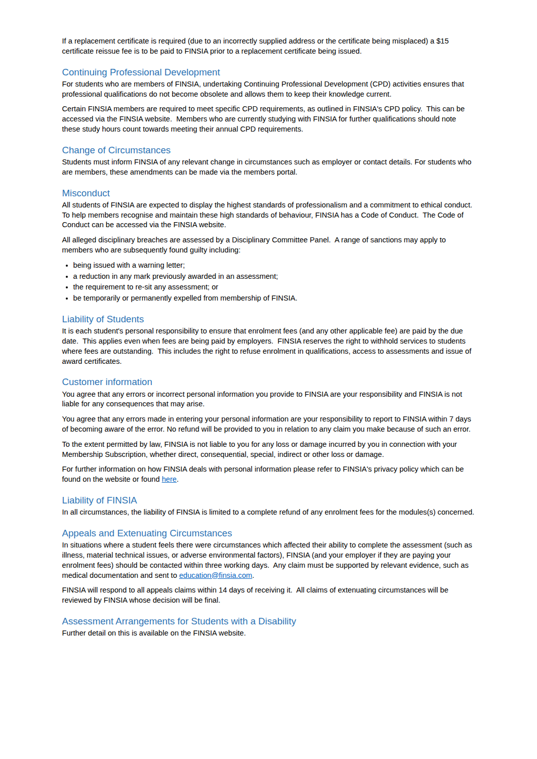If a replacement certificate is required (due to an incorrectly supplied address or the certificate being misplaced) a $15 certificate reissue fee is to be paid to FINSIA prior to a replacement certificate being issued.
Continuing Professional Development
For students who are members of FINSIA, undertaking Continuing Professional Development (CPD) activities ensures that professional qualifications do not become obsolete and allows them to keep their knowledge current.
Certain FINSIA members are required to meet specific CPD requirements, as outlined in FINSIA's CPD policy. This can be accessed via the FINSIA website. Members who are currently studying with FINSIA for further qualifications should note these study hours count towards meeting their annual CPD requirements.
Change of Circumstances
Students must inform FINSIA of any relevant change in circumstances such as employer or contact details. For students who are members, these amendments can be made via the members portal.
Misconduct
All students of FINSIA are expected to display the highest standards of professionalism and a commitment to ethical conduct. To help members recognise and maintain these high standards of behaviour, FINSIA has a Code of Conduct. The Code of Conduct can be accessed via the FINSIA website.
All alleged disciplinary breaches are assessed by a Disciplinary Committee Panel. A range of sanctions may apply to members who are subsequently found guilty including:
being issued with a warning letter;
a reduction in any mark previously awarded in an assessment;
the requirement to re-sit any assessment; or
be temporarily or permanently expelled from membership of FINSIA.
Liability of Students
It is each student's personal responsibility to ensure that enrolment fees (and any other applicable fee) are paid by the due date. This applies even when fees are being paid by employers. FINSIA reserves the right to withhold services to students where fees are outstanding. This includes the right to refuse enrolment in qualifications, access to assessments and issue of award certificates.
Customer information
You agree that any errors or incorrect personal information you provide to FINSIA are your responsibility and FINSIA is not liable for any consequences that may arise.
You agree that any errors made in entering your personal information are your responsibility to report to FINSIA within 7 days of becoming aware of the error. No refund will be provided to you in relation to any claim you make because of such an error.
To the extent permitted by law, FINSIA is not liable to you for any loss or damage incurred by you in connection with your Membership Subscription, whether direct, consequential, special, indirect or other loss or damage.
For further information on how FINSIA deals with personal information please refer to FINSIA's privacy policy which can be found on the website or found here.
Liability of FINSIA
In all circumstances, the liability of FINSIA is limited to a complete refund of any enrolment fees for the modules(s) concerned.
Appeals and Extenuating Circumstances
In situations where a student feels there were circumstances which affected their ability to complete the assessment (such as illness, material technical issues, or adverse environmental factors), FINSIA (and your employer if they are paying your enrolment fees) should be contacted within three working days. Any claim must be supported by relevant evidence, such as medical documentation and sent to education@finsia.com.
FINSIA will respond to all appeals claims within 14 days of receiving it. All claims of extenuating circumstances will be reviewed by FINSIA whose decision will be final.
Assessment Arrangements for Students with a Disability
Further detail on this is available on the FINSIA website.